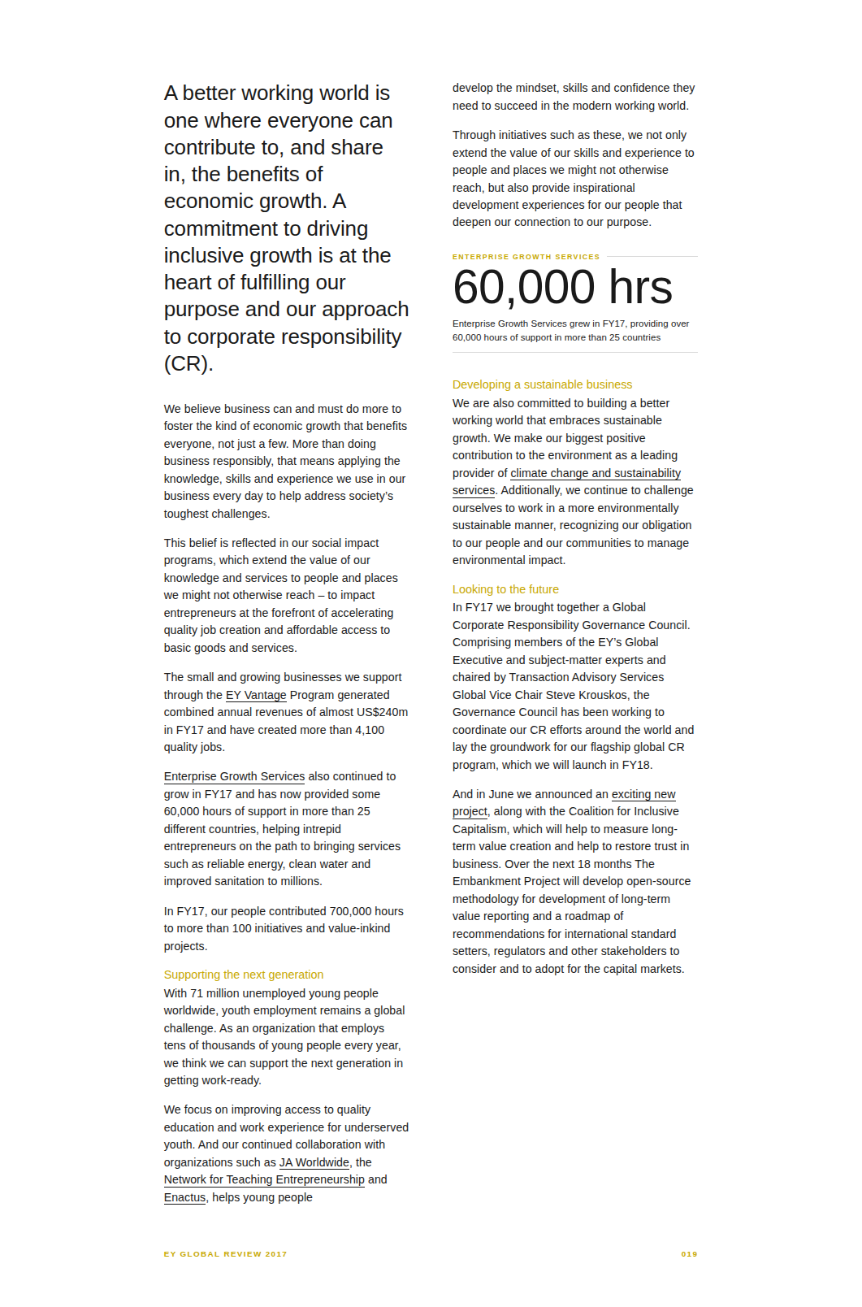A better working world is one where everyone can contribute to, and share in, the benefits of economic growth. A commitment to driving inclusive growth is at the heart of fulfilling our purpose and our approach to corporate responsibility (CR).
We believe business can and must do more to foster the kind of economic growth that benefits everyone, not just a few. More than doing business responsibly, that means applying the knowledge, skills and experience we use in our business every day to help address society’s toughest challenges.
This belief is reflected in our social impact programs, which extend the value of our knowledge and services to people and places we might not otherwise reach – to impact entrepreneurs at the forefront of accelerating quality job creation and affordable access to basic goods and services.
The small and growing businesses we support through the EY Vantage Program generated combined annual revenues of almost US$240m in FY17 and have created more than 4,100 quality jobs.
Enterprise Growth Services also continued to grow in FY17 and has now provided some 60,000 hours of support in more than 25 different countries, helping intrepid entrepreneurs on the path to bringing services such as reliable energy, clean water and improved sanitation to millions.
In FY17, our people contributed 700,000 hours to more than 100 initiatives and value-inkind projects.
Supporting the next generation
With 71 million unemployed young people worldwide, youth employment remains a global challenge. As an organization that employs tens of thousands of young people every year, we think we can support the next generation in getting work-ready.
We focus on improving access to quality education and work experience for underserved youth. And our continued collaboration with organizations such as JA Worldwide, the Network for Teaching Entrepreneurship and Enactus, helps young people
develop the mindset, skills and confidence they need to succeed in the modern working world.
Through initiatives such as these, we not only extend the value of our skills and experience to people and places we might not otherwise reach, but also provide inspirational development experiences for our people that deepen our connection to our purpose.
Enterprise Growth Services
60,000 hrs
Enterprise Growth Services grew in FY17, providing over 60,000 hours of support in more than 25 countries
Developing a sustainable business
We are also committed to building a better working world that embraces sustainable growth. We make our biggest positive contribution to the environment as a leading provider of climate change and sustainability services. Additionally, we continue to challenge ourselves to work in a more environmentally sustainable manner, recognizing our obligation to our people and our communities to manage environmental impact.
Looking to the future
In FY17 we brought together a Global Corporate Responsibility Governance Council. Comprising members of the EY’s Global Executive and subject-matter experts and chaired by Transaction Advisory Services Global Vice Chair Steve Krouskos, the Governance Council has been working to coordinate our CR efforts around the world and lay the groundwork for our flagship global CR program, which we will launch in FY18.
And in June we announced an exciting new project, along with the Coalition for Inclusive Capitalism, which will help to measure long-term value creation and help to restore trust in business. Over the next 18 months The Embankment Project will develop open-source methodology for development of long-term value reporting and a roadmap of recommendations for international standard setters, regulators and other stakeholders to consider and to adopt for the capital markets.
EY Global Review 2017
019